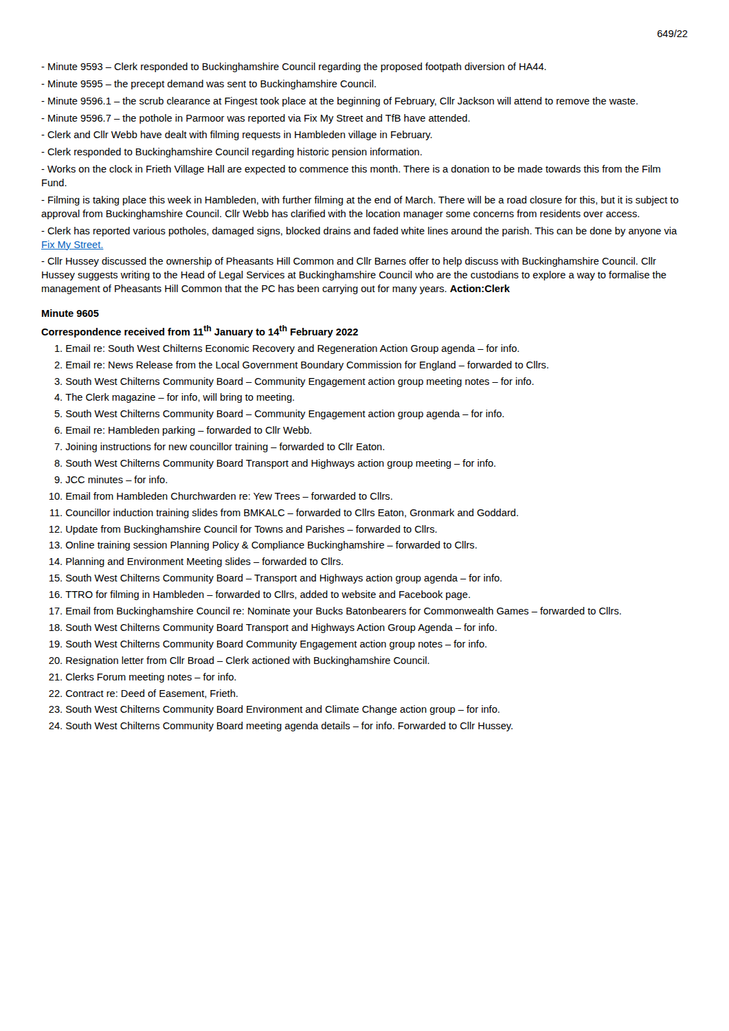649/22
- Minute 9593 – Clerk responded to Buckinghamshire Council regarding the proposed footpath diversion of HA44.
- Minute 9595 – the precept demand was sent to Buckinghamshire Council.
- Minute 9596.1 – the scrub clearance at Fingest took place at the beginning of February, Cllr Jackson will attend to remove the waste.
- Minute 9596.7 – the pothole in Parmoor was reported via Fix My Street and TfB have attended.
- Clerk and Cllr Webb have dealt with filming requests in Hambleden village in February.
- Clerk responded to Buckinghamshire Council regarding historic pension information.
- Works on the clock in Frieth Village Hall are expected to commence this month. There is a donation to be made towards this from the Film Fund.
- Filming is taking place this week in Hambleden, with further filming at the end of March. There will be a road closure for this, but it is subject to approval from Buckinghamshire Council. Cllr Webb has clarified with the location manager some concerns from residents over access.
- Clerk has reported various potholes, damaged signs, blocked drains and faded white lines around the parish. This can be done by anyone via Fix My Street.
- Cllr Hussey discussed the ownership of Pheasants Hill Common and Cllr Barnes offer to help discuss with Buckinghamshire Council. Cllr Hussey suggests writing to the Head of Legal Services at Buckinghamshire Council who are the custodians to explore a way to formalise the management of Pheasants Hill Common that the PC has been carrying out for many years. Action:Clerk
Minute 9605
Correspondence received from 11th January to 14th February 2022
Email re: South West Chilterns Economic Recovery and Regeneration Action Group agenda – for info.
Email re: News Release from the Local Government Boundary Commission for England – forwarded to Cllrs.
South West Chilterns Community Board – Community Engagement action group meeting notes – for info.
The Clerk magazine – for info, will bring to meeting.
South West Chilterns Community Board – Community Engagement action group agenda – for info.
Email re: Hambleden parking – forwarded to Cllr Webb.
Joining instructions for new councillor training – forwarded to Cllr Eaton.
South West Chilterns Community Board Transport and Highways action group meeting – for info.
JCC minutes – for info.
Email from Hambleden Churchwarden re: Yew Trees – forwarded to Cllrs.
Councillor induction training slides from BMKALC – forwarded to Cllrs Eaton, Gronmark and Goddard.
Update from Buckinghamshire Council for Towns and Parishes – forwarded to Cllrs.
Online training session Planning Policy & Compliance Buckinghamshire – forwarded to Cllrs.
Planning and Environment Meeting slides – forwarded to Cllrs.
South West Chilterns Community Board – Transport and Highways action group agenda – for info.
TTRO for filming in Hambleden – forwarded to Cllrs, added to website and Facebook page.
Email from Buckinghamshire Council re: Nominate your Bucks Batonbearers for Commonwealth Games – forwarded to Cllrs.
South West Chilterns Community Board Transport and Highways Action Group Agenda – for info.
South West Chilterns Community Board Community Engagement action group notes – for info.
Resignation letter from Cllr Broad – Clerk actioned with Buckinghamshire Council.
Clerks Forum meeting notes – for info.
Contract re: Deed of Easement, Frieth.
South West Chilterns Community Board Environment and Climate Change action group – for info.
South West Chilterns Community Board meeting agenda details – for info. Forwarded to Cllr Hussey.